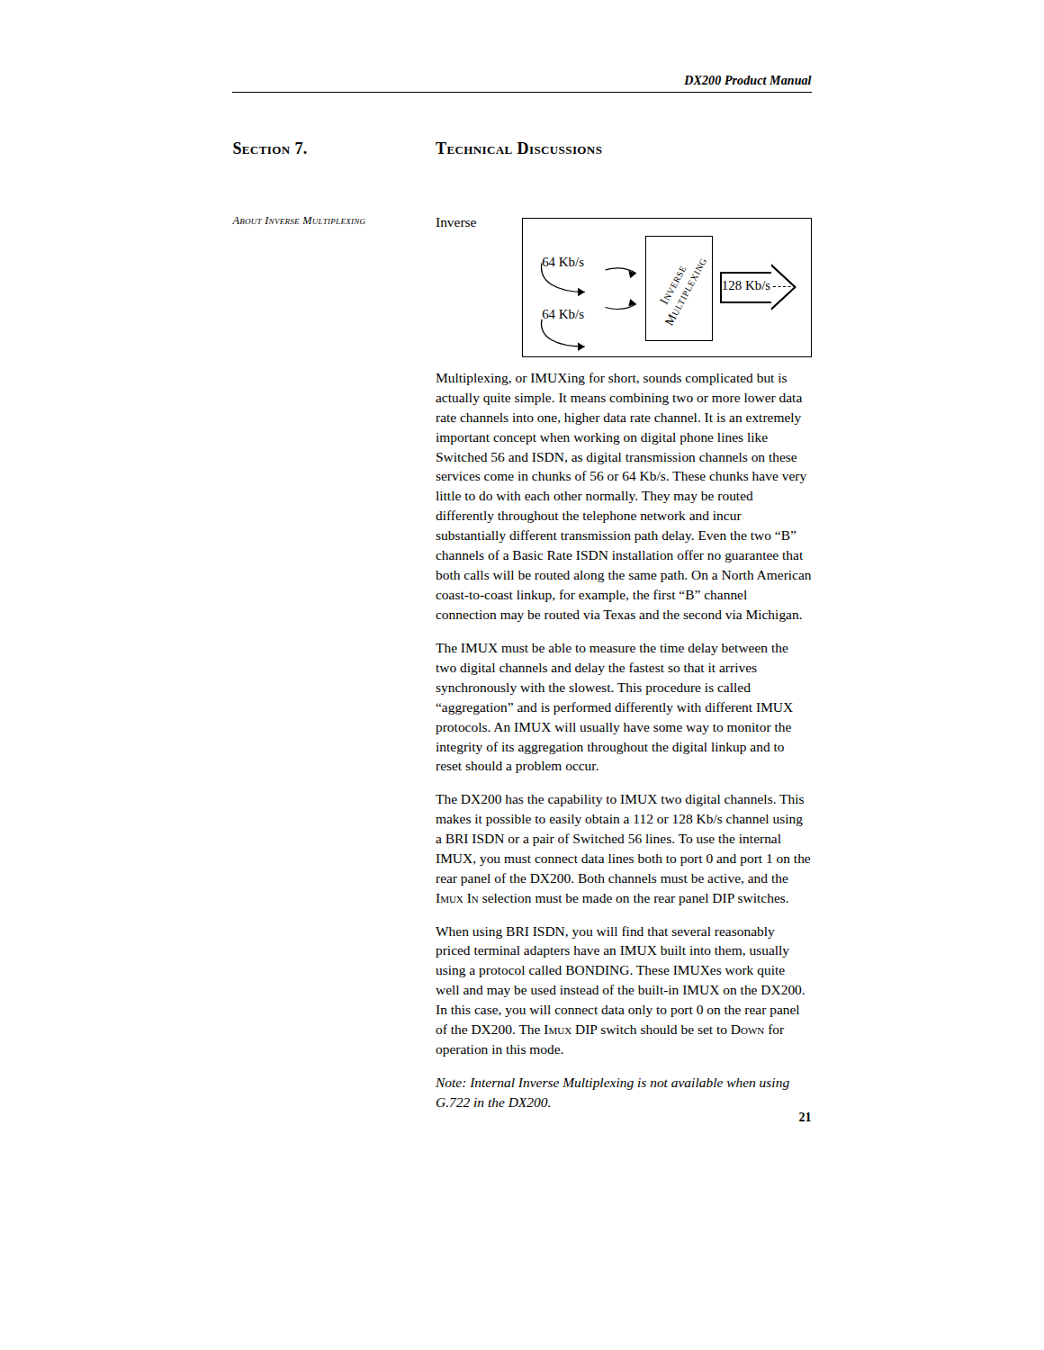DX200 Product Manual
Section 7.
Technical Discussions
About Inverse Multiplexing
64 Kb/s 64 Kb/s
Inverse
Multiplexing
128 Kb/s
Inverse Multiplexing, or IMUXing for short, sounds complicated but is actually quite simple. It means combining two or more lower data rate channels into one, higher data rate channel. It is an extremely important concept when working on digital phone lines like Switched 56 and ISDN, as digital transmission channels on these services come in chunks of 56 or 64 Kb/s. These chunks have very little to do with each other normally. They may be routed differently throughout the telephone network and incur substantially different transmission path delay. Even the two “B” channels of a Basic Rate ISDN installation offer no guarantee that both calls will be routed along the same path. On a North American coast-to-coast linkup, for example, the first “B” channel connection may be routed via Texas and the second via Michigan.
The IMUX must be able to measure the time delay between the two digital channels and delay the fastest so that it arrives synchronously with the slowest. This procedure is called “aggregation” and is performed differently with different IMUX protocols. An IMUX will usually have some way to monitor the integrity of its aggregation throughout the digital linkup and to reset should a problem occur.
The DX200 has the capability to IMUX two digital channels. This makes it possible to easily obtain a 112 or 128 Kb/s channel using a BRI ISDN or a pair of Switched 56 lines. To use the internal IMUX, you must connect data lines both to port 0 and port 1 on the rear panel of the DX200. Both channels must be active, and the Imux In selection must be made on the rear panel DIP switches.
When using BRI ISDN, you will find that several reasonably priced terminal adapters have an IMUX built into them, usually using a protocol called BONDING. These IMUXes work quite well and may be used instead of the built-in IMUX on the DX200. In this case, you will connect data only to port 0 on the rear panel of the DX200. The Imux DIP switch should be set to Down for operation in this mode.
Note: Internal Inverse Multiplexing is not available when using G.722 in the DX200.
21